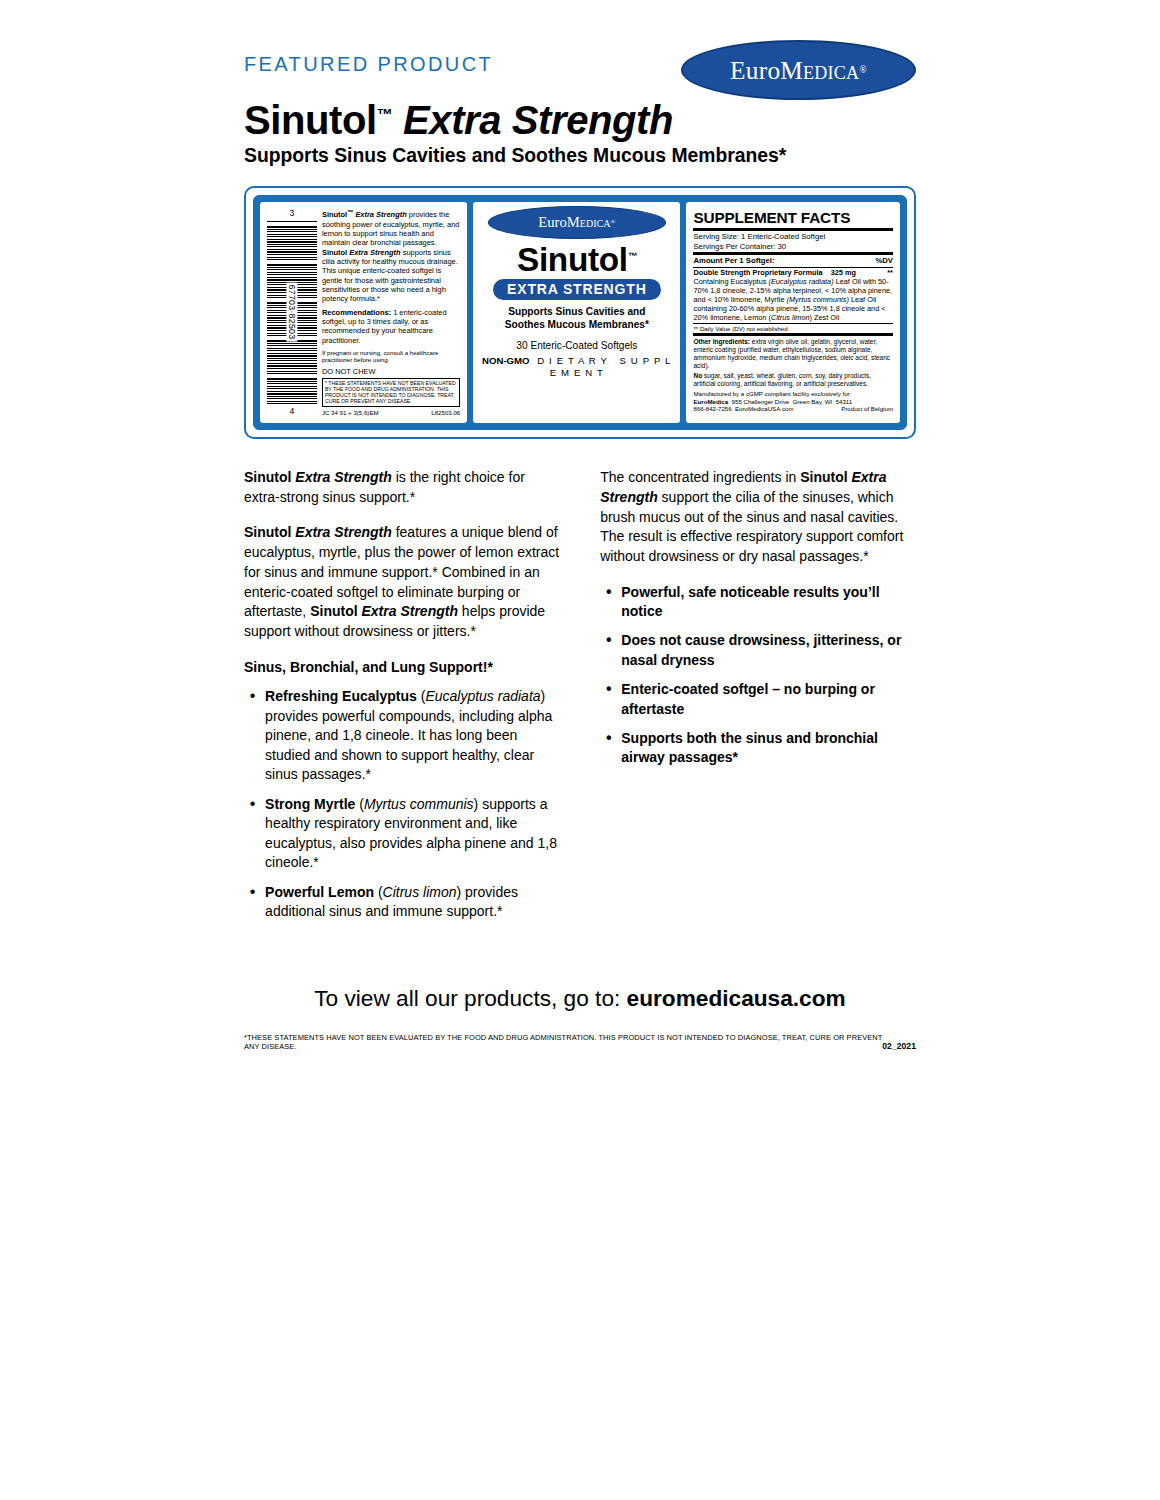FEATURED PRODUCT
Euro Medica®
Sinutol™ Extra Strength
Supports Sinus Cavities and Soothes Mucous Membranes*
3
67703·82503
4
Sinutol™ Extra Strength provides the soothing power of eucalyptus, myrtle, and lemon to support sinus health and maintain clear bronchial passages. Sinutol Extra Strength supports sinus cilia activity for healthy mucous drainage. This unique enteric-coated softgel is gentle for those with gastrointestinal sensitivities or those who need a high potency formula.*
Recommendations: 1 enteric-coated softgel, up to 3 times daily, or as recommended by your healthcare practitioner.
If pregnant or nursing, consult a healthcare practitioner before using.
DO NOT CHEW
* THESE STATEMENTS HAVE NOT BEEN EVALUATED BY THE FOOD AND DRUG ADMINISTRATION. THIS PRODUCT IS NOT INTENDED TO DIAGNOSE, TREAT, CURE OR PREVENT ANY DISEASE.
JC 34 91 + 3(5,6)EM L82503.06
Euro Medica®
Sinutol™
EXTRA STRENGTH
Supports Sinus Cavities and
Soothes Mucous Membranes*
30 Enteric-Coated Softgels
NON-GMO D I E T A R Y S U P P L E M E N T
SUPPLEMENT FACTS
Serving Size: 1 Enteric-Coated Softgel
Servings Per Container: 30
Amount Per 1 Softgel:%DV
** Double Strength Proprietary Formula 325 mg
Containing Eucalyptus (Eucalyptus radiata) Leaf Oil with 50-70% 1,8 cineole, 2-15% alpha terpineol, < 10% alpha pinene, and < 10% limonene, Myrtle (Myrtus communis) Leaf Oil containing 20-60% alpha pinene, 15-35% 1,8 cineole and < 20% limonene, Lemon (Citrus limon) Zest Oil
** Daily Value (DV) not established
Other Ingredients: extra virgin olive oil, gelatin, glycerol, water, enteric coating (purified water, ethylcellulose, sodium alginate, ammonium hydroxide, medium chain triglycerides, oleic acid, stearic acid).
No sugar, salt, yeast, wheat, gluten, corn, soy, dairy products, artificial coloring, artificial flavoring, or artificial preservatives.
Manufactured by a cGMP compliant facility exclusively for:
EuroMedica 955 Challenger Drive Green Bay, WI 54311
866-842-7256 EuroMedicaUSA.com Product of Belgium
Sinutol Extra Strength is the right choice for extra-strong sinus support.*
Sinutol Extra Strength features a unique blend of eucalyptus, myrtle, plus the power of lemon extract for sinus and immune support.* Combined in an enteric-coated softgel to eliminate burping or aftertaste, Sinutol Extra Strength helps provide support without drowsiness or jitters.*
Sinus, Bronchial, and Lung Support!*
Refreshing Eucalyptus (Eucalyptus radiata) provides powerful compounds, including alpha pinene, and 1,8 cineole. It has long been studied and shown to support healthy, clear sinus passages.*
Strong Myrtle (Myrtus communis) supports a healthy respiratory environment and, like eucalyptus, also provides alpha pinene and 1,8 cineole.*
Powerful Lemon (Citrus limon) provides additional sinus and immune support.*
The concentrated ingredients in Sinutol Extra Strength support the cilia of the sinuses, which brush mucus out of the sinus and nasal cavities. The result is effective respiratory support comfort without drowsiness or dry nasal passages.*
Powerful, safe noticeable results you’ll notice
Does not cause drowsiness, jitteriness, or nasal dryness
Enteric-coated softgel – no burping or aftertaste
Supports both the sinus and bronchial airway passages*
To view all our products, go to: euromedicausa.com
*THESE STATEMENTS HAVE NOT BEEN EVALUATED BY THE FOOD AND DRUG ADMINISTRATION. THIS PRODUCT IS NOT INTENDED TO DIAGNOSE, TREAT, CURE OR PREVENT ANY DISEASE. 02_2021